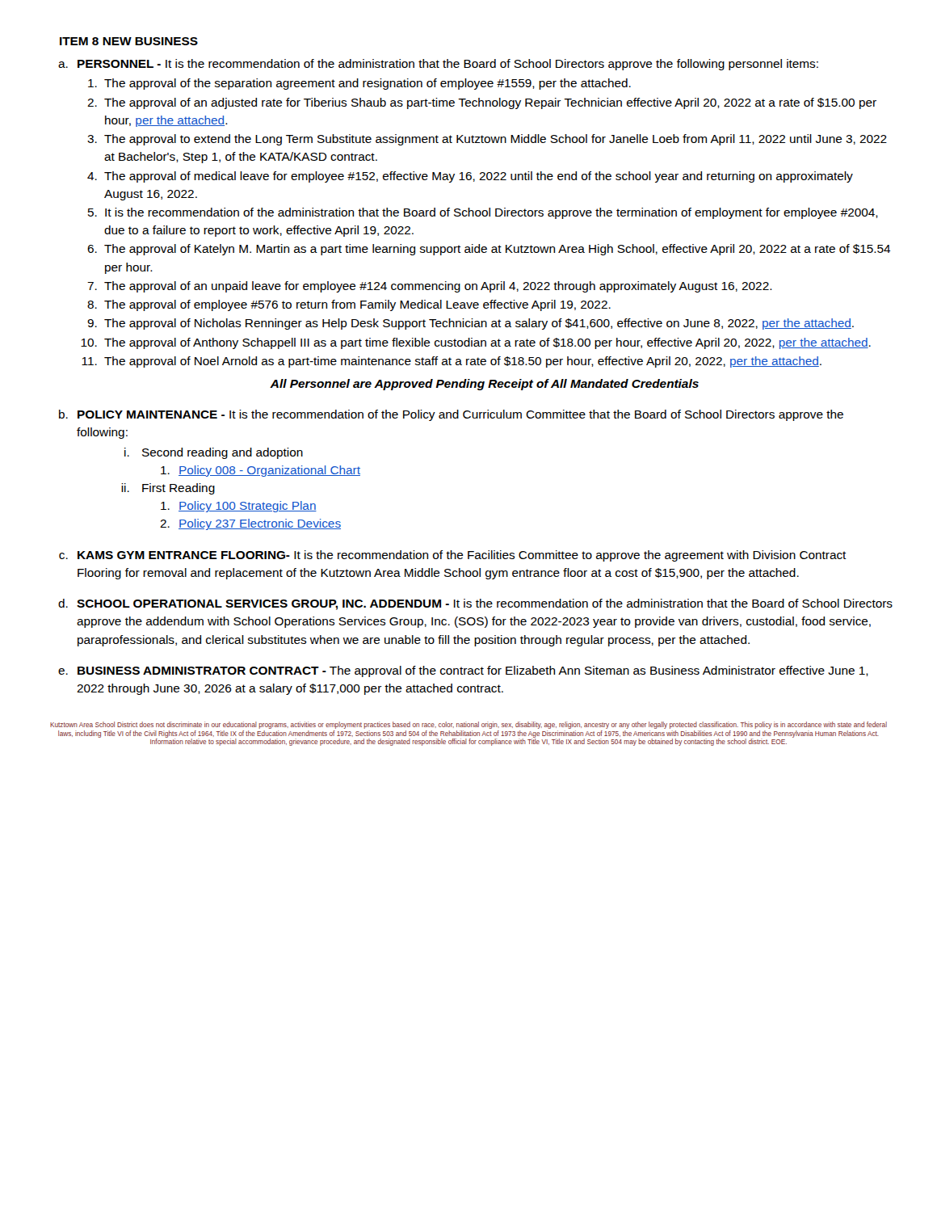ITEM 8 NEW BUSINESS
PERSONNEL - It is the recommendation of the administration that the Board of School Directors approve the following personnel items:
The approval of the separation agreement and resignation of employee #1559, per the attached.
The approval of an adjusted rate for Tiberius Shaub as part-time Technology Repair Technician effective April 20, 2022 at a rate of $15.00 per hour, per the attached.
The approval to extend the Long Term Substitute assignment at Kutztown Middle School for Janelle Loeb from April 11, 2022 until June 3, 2022 at Bachelor's, Step 1, of the KATA/KASD contract.
The approval of medical leave for employee #152, effective May 16, 2022 until the end of the school year and returning on approximately August 16, 2022.
It is the recommendation of the administration that the Board of School Directors approve the termination of employment for employee #2004, due to a failure to report to work, effective April 19, 2022.
The approval of Katelyn M. Martin as a part time learning support aide at Kutztown Area High School, effective April 20, 2022 at a rate of $15.54 per hour.
The approval of an unpaid leave for employee #124 commencing on April 4, 2022 through approximately August 16, 2022.
The approval of employee #576 to return from Family Medical Leave effective April 19, 2022.
The approval of Nicholas Renninger as Help Desk Support Technician at a salary of $41,600, effective on June 8, 2022, per the attached.
The approval of Anthony Schappell III as a part time flexible custodian at a rate of $18.00 per hour, effective April 20, 2022, per the attached.
The approval of Noel Arnold as a part-time maintenance staff at a rate of $18.50 per hour, effective April 20, 2022, per the attached.
All Personnel are Approved Pending Receipt of All Mandated Credentials
POLICY MAINTENANCE - It is the recommendation of the Policy and Curriculum Committee that the Board of School Directors approve the following:
Second reading and adoption
Policy 008 - Organizational Chart
First Reading
Policy 100 Strategic Plan
Policy 237 Electronic Devices
KAMS GYM ENTRANCE FLOORING- It is the recommendation of the Facilities Committee to approve the agreement with Division Contract Flooring for removal and replacement of the Kutztown Area Middle School gym entrance floor at a cost of $15,900, per the attached.
SCHOOL OPERATIONAL SERVICES GROUP, INC. ADDENDUM - It is the recommendation of the administration that the Board of School Directors approve the addendum with School Operations Services Group, Inc. (SOS) for the 2022-2023 year to provide van drivers, custodial, food service, paraprofessionals, and clerical substitutes when we are unable to fill the position through regular process, per the attached.
BUSINESS ADMINISTRATOR CONTRACT - The approval of the contract for Elizabeth Ann Siteman as Business Administrator effective June 1, 2022 through June 30, 2026 at a salary of $117,000 per the attached contract.
Kutztown Area School District does not discriminate in our educational programs, activities or employment practices based on race, color, national origin, sex, disability, age, religion, ancestry or any other legally protected classification. This policy is in accordance with state and federal laws, including Title VI of the Civil Rights Act of 1964, Title IX of the Education Amendments of 1972, Sections 503 and 504 of the Rehabilitation Act of 1973 the Age Discrimination Act of 1975, the Americans with Disabilities Act of 1990 and the Pennsylvania Human Relations Act. Information relative to special accommodation, grievance procedure, and the designated responsible official for compliance with Title VI, Title IX and Section 504 may be obtained by contacting the school district. EOE.